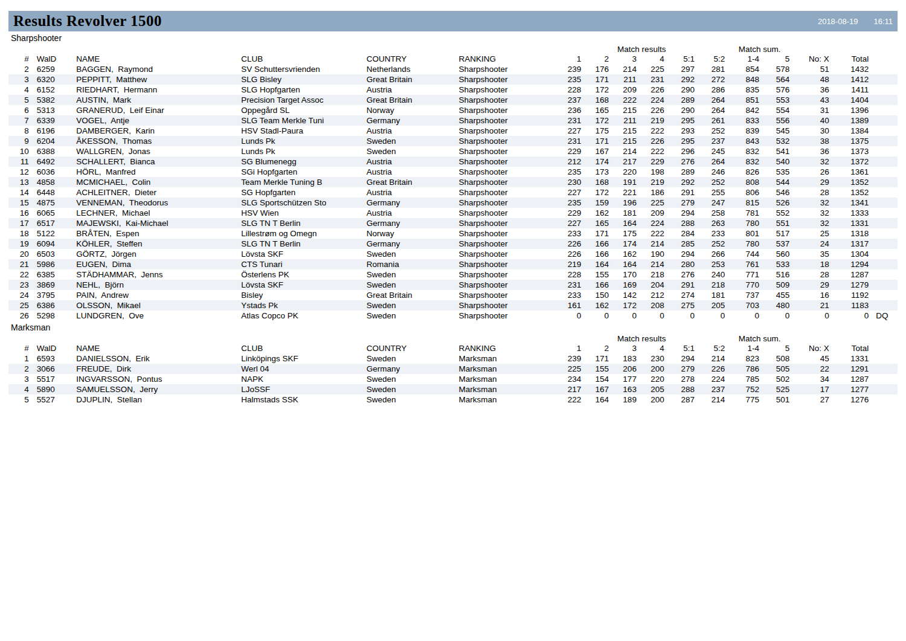Results Revolver 1500
2018-08-19 16:11
Sharpshooter
| | Match results | Match sum. | |
| --- | --- | --- | --- |
| # | WalD | NAME | CLUB | COUNTRY | RANKING | 1 | 2 | 3 | 4 | 5:1 | 5:2 | 1-4 | 5 | No: X | Total | |
| 2 | 6259 | BAGGEN, Raymond | SV Schuttersvrienden | Netherlands | Sharpshooter | 239 | 176 | 214 | 225 | 297 | 281 | 854 | 578 | 51 | 1432 | |
| 3 | 6320 | PEPPITT, Matthew | SLG Bisley | Great Britain | Sharpshooter | 235 | 171 | 211 | 231 | 292 | 272 | 848 | 564 | 48 | 1412 | |
| 4 | 6152 | RIEDHART, Hermann | SLG Hopfgarten | Austria | Sharpshooter | 228 | 172 | 209 | 226 | 290 | 286 | 835 | 576 | 36 | 1411 | |
| 5 | 5382 | AUSTIN, Mark | Precision Target Assoc | Great Britain | Sharpshooter | 237 | 168 | 222 | 224 | 289 | 264 | 851 | 553 | 43 | 1404 | |
| 6 | 5313 | GRANERUD, Leif Einar | Oppegård SL | Norway | Sharpshooter | 236 | 165 | 215 | 226 | 290 | 264 | 842 | 554 | 31 | 1396 | |
| 7 | 6339 | VOGEL, Antje | SLG Team Merkle Tuni | Germany | Sharpshooter | 231 | 172 | 211 | 219 | 295 | 261 | 833 | 556 | 40 | 1389 | |
| 8 | 6196 | DAMBERGER, Karin | HSV Stadl-Paura | Austria | Sharpshooter | 227 | 175 | 215 | 222 | 293 | 252 | 839 | 545 | 30 | 1384 | |
| 9 | 6204 | ÅKESSON, Thomas | Lunds Pk | Sweden | Sharpshooter | 231 | 171 | 215 | 226 | 295 | 237 | 843 | 532 | 38 | 1375 | |
| 10 | 6388 | WALLGREN, Jonas | Lunds Pk | Sweden | Sharpshooter | 229 | 167 | 214 | 222 | 296 | 245 | 832 | 541 | 36 | 1373 | |
| 11 | 6492 | SCHALLERT, Bianca | SG Blumenegg | Austria | Sharpshooter | 212 | 174 | 217 | 229 | 276 | 264 | 832 | 540 | 32 | 1372 | |
| 12 | 6036 | HÖRL, Manfred | SGi Hopfgarten | Austria | Sharpshooter | 235 | 173 | 220 | 198 | 289 | 246 | 826 | 535 | 26 | 1361 | |
| 13 | 4858 | MCMICHAEL, Colin | Team Merkle Tuning B | Great Britain | Sharpshooter | 230 | 168 | 191 | 219 | 292 | 252 | 808 | 544 | 29 | 1352 | |
| 14 | 6448 | ACHLEITNER, Dieter | SG Hopfgarten | Austria | Sharpshooter | 227 | 172 | 221 | 186 | 291 | 255 | 806 | 546 | 28 | 1352 | |
| 15 | 4875 | VENNEMAN, Theodorus | SLG Sportschützen Sto | Germany | Sharpshooter | 235 | 159 | 196 | 225 | 279 | 247 | 815 | 526 | 32 | 1341 | |
| 16 | 6065 | LECHNER, Michael | HSV Wien | Austria | Sharpshooter | 229 | 162 | 181 | 209 | 294 | 258 | 781 | 552 | 32 | 1333 | |
| 17 | 6517 | MAJEWSKI, Kai-Michael | SLG TN T Berlin | Germany | Sharpshooter | 227 | 165 | 164 | 224 | 288 | 263 | 780 | 551 | 32 | 1331 | |
| 18 | 5122 | BRÅTEN, Espen | Lillestrøm og Omegn | Norway | Sharpshooter | 233 | 171 | 175 | 222 | 284 | 233 | 801 | 517 | 25 | 1318 | |
| 19 | 6094 | KÖHLER, Steffen | SLG TN T Berlin | Germany | Sharpshooter | 226 | 166 | 174 | 214 | 285 | 252 | 780 | 537 | 24 | 1317 | |
| 20 | 6503 | GÖRTZ, Jörgen | Lövsta SKF | Sweden | Sharpshooter | 226 | 166 | 162 | 190 | 294 | 266 | 744 | 560 | 35 | 1304 | |
| 21 | 5986 | EUGEN, Dima | CTS Tunari | Romania | Sharpshooter | 219 | 164 | 164 | 214 | 280 | 253 | 761 | 533 | 18 | 1294 | |
| 22 | 6385 | STÄDHAMMAR, Jenns | Österlens PK | Sweden | Sharpshooter | 228 | 155 | 170 | 218 | 276 | 240 | 771 | 516 | 28 | 1287 | |
| 23 | 3869 | NEHL, Björn | Lövsta SKF | Sweden | Sharpshooter | 231 | 166 | 169 | 204 | 291 | 218 | 770 | 509 | 29 | 1279 | |
| 24 | 3795 | PAIN, Andrew | Bisley | Great Britain | Sharpshooter | 233 | 150 | 142 | 212 | 274 | 181 | 737 | 455 | 16 | 1192 | |
| 25 | 6386 | OLSSON, Mikael | Ystads Pk | Sweden | Sharpshooter | 161 | 162 | 172 | 208 | 275 | 205 | 703 | 480 | 21 | 1183 | |
| 26 | 5298 | LUNDGREN, Ove | Atlas Copco PK | Sweden | Sharpshooter | 0 | 0 | 0 | 0 | 0 | 0 | 0 | 0 | 0 | 0 | DQ |
Marksman
| | Match results | Match sum. | |
| --- | --- | --- | --- |
| # | WalD | NAME | CLUB | COUNTRY | RANKING | 1 | 2 | 3 | 4 | 5:1 | 5:2 | 1-4 | 5 | No: X | Total | |
| 1 | 6593 | DANIELSSON, Erik | Linköpings SKF | Sweden | Marksman | 239 | 171 | 183 | 230 | 294 | 214 | 823 | 508 | 45 | 1331 | |
| 2 | 3066 | FREUDE, Dirk | Werl 04 | Germany | Marksman | 225 | 155 | 206 | 200 | 279 | 226 | 786 | 505 | 22 | 1291 | |
| 3 | 5517 | INGVARSSON, Pontus | NAPK | Sweden | Marksman | 234 | 154 | 177 | 220 | 278 | 224 | 785 | 502 | 34 | 1287 | |
| 4 | 5890 | SAMUELSSON, Jerry | LJoSSF | Sweden | Marksman | 217 | 167 | 163 | 205 | 288 | 237 | 752 | 525 | 17 | 1277 | |
| 5 | 5527 | DJUPLIN, Stellan | Halmstads SSK | Sweden | Marksman | 222 | 164 | 189 | 200 | 287 | 214 | 775 | 501 | 27 | 1276 | |